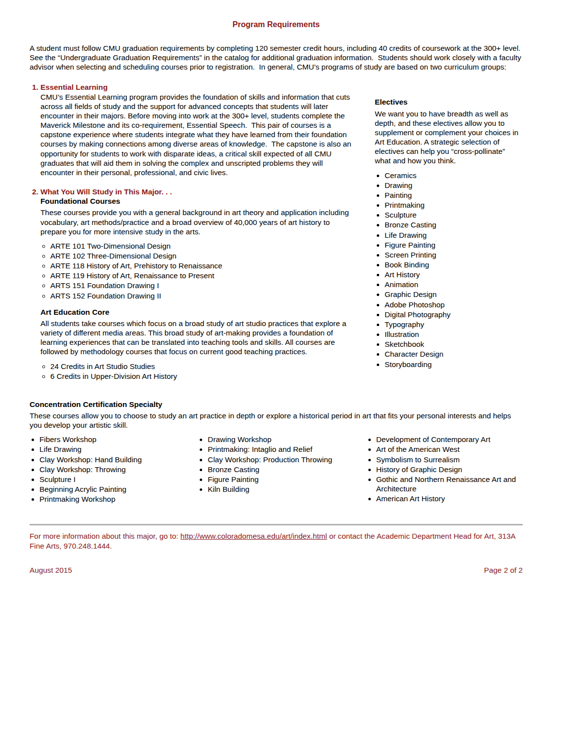Program Requirements
A student must follow CMU graduation requirements by completing 120 semester credit hours, including 40 credits of coursework at the 300+ level. See the “Undergraduate Graduation Requirements” in the catalog for additional graduation information. Students should work closely with a faculty advisor when selecting and scheduling courses prior to registration. In general, CMU’s programs of study are based on two curriculum groups:
Essential Learning
CMU’s Essential Learning program provides the foundation of skills and information that cuts across all fields of study and the support for advanced concepts that students will later encounter in their majors. Before moving into work at the 300+ level, students complete the Maverick Milestone and its co-requirement, Essential Speech. This pair of courses is a capstone experience where students integrate what they have learned from their foundation courses by making connections among diverse areas of knowledge. The capstone is also an opportunity for students to work with disparate ideas, a critical skill expected of all CMU graduates that will aid them in solving the complex and unscripted problems they will encounter in their personal, professional, and civic lives.
What You Will Study in This Major. . .
Foundational Courses
These courses provide you with a general background in art theory and application including vocabulary, art methods/practice and a broad overview of 40,000 years of art history to prepare you for more intensive study in the arts.
ARTE 101 Two-Dimensional Design
ARTE 102 Three-Dimensional Design
ARTE 118 History of Art, Prehistory to Renaissance
ARTE 119 History of Art, Renaissance to Present
ARTS 151 Foundation Drawing I
ARTS 152 Foundation Drawing II
Art Education Core
All students take courses which focus on a broad study of art studio practices that explore a variety of different media areas. This broad study of art-making provides a foundation of learning experiences that can be translated into teaching tools and skills. All courses are followed by methodology courses that focus on current good teaching practices.
24 Credits in Art Studio Studies
6 Credits in Upper-Division Art History
Electives
We want you to have breadth as well as depth, and these electives allow you to supplement or complement your choices in Art Education. A strategic selection of electives can help you “cross-pollinate” what and how you think.
Ceramics
Drawing
Painting
Printmaking
Sculpture
Bronze Casting
Life Drawing
Figure Painting
Screen Printing
Book Binding
Art History
Animation
Graphic Design
Adobe Photoshop
Digital Photography
Typography
Illustration
Sketchbook
Character Design
Storyboarding
Concentration Certification Specialty
These courses allow you to choose to study an art practice in depth or explore a historical period in art that fits your personal interests and helps you develop your artistic skill.
Fibers Workshop
Life Drawing
Clay Workshop: Hand Building
Clay Workshop: Throwing
Sculpture I
Beginning Acrylic Painting
Printmaking Workshop
Drawing Workshop
Printmaking: Intaglio and Relief
Clay Workshop: Production Throwing
Bronze Casting
Figure Painting
Kiln Building
Development of Contemporary Art
Art of the American West
Symbolism to Surrealism
History of Graphic Design
Gothic and Northern Renaissance Art and Architecture
American Art History
For more information about this major, go to: http://www.coloradomesa.edu/art/index.html or contact the Academic Department Head for Art, 313A Fine Arts, 970.248.1444.
August 2015 Page 2 of 2